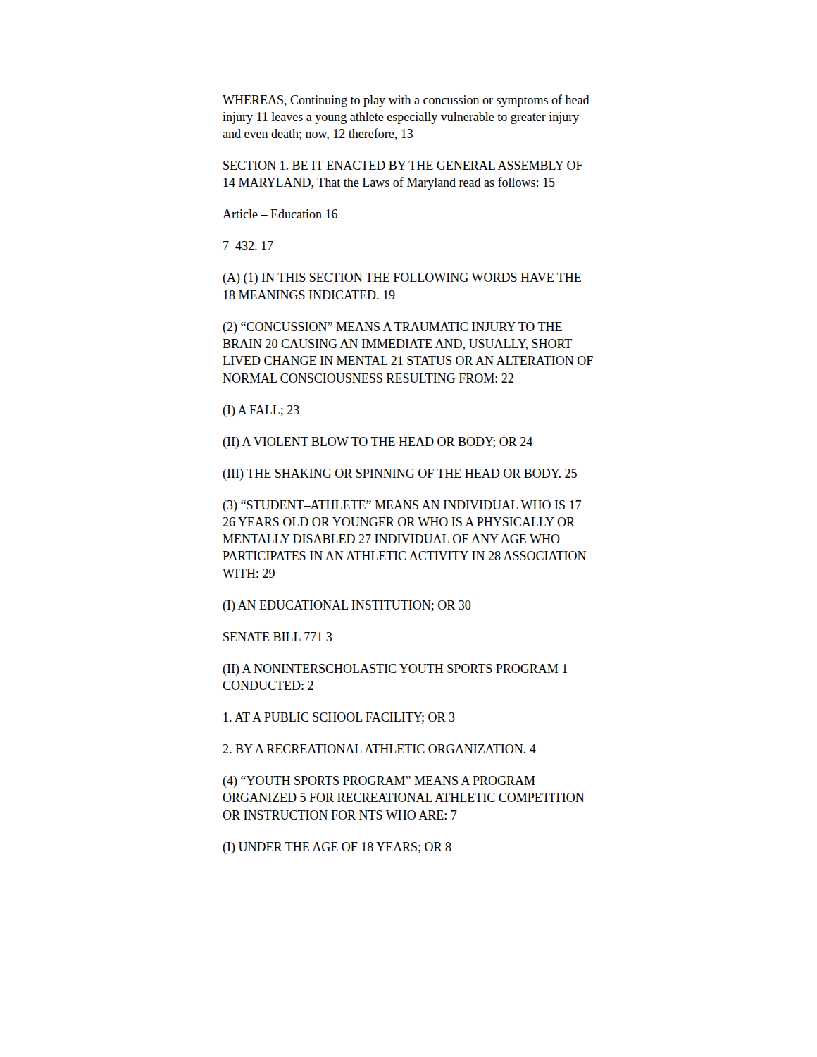WHEREAS, Continuing to play with a concussion or symptoms of head injury 11 leaves a young athlete especially vulnerable to greater injury and even death; now, 12 therefore, 13
SECTION 1. BE IT ENACTED BY THE GENERAL ASSEMBLY OF 14 MARYLAND, That the Laws of Maryland read as follows: 15
Article – Education 16
7–432. 17
(A) (1) IN THIS SECTION THE FOLLOWING WORDS HAVE THE 18 MEANINGS INDICATED. 19
(2) “CONCUSSION” MEANS A TRAUMATIC INJURY TO THE BRAIN 20 CAUSING AN IMMEDIATE AND, USUALLY, SHORT–LIVED CHANGE IN MENTAL 21 STATUS OR AN ALTERATION OF NORMAL CONSCIOUSNESS RESULTING FROM: 22
(I) A FALL; 23
(II) A VIOLENT BLOW TO THE HEAD OR BODY; OR 24
(III) THE SHAKING OR SPINNING OF THE HEAD OR BODY. 25
(3) “STUDENT–ATHLETE” MEANS AN INDIVIDUAL WHO IS 17 26 YEARS OLD OR YOUNGER OR WHO IS A PHYSICALLY OR MENTALLY DISABLED 27 INDIVIDUAL OF ANY AGE WHO PARTICIPATES IN AN ATHLETIC ACTIVITY IN 28 ASSOCIATION WITH: 29
(I) AN EDUCATIONAL INSTITUTION; OR 30
SENATE BILL 771 3
(II) A NONINTERSCHOLASTIC YOUTH SPORTS PROGRAM 1 CONDUCTED: 2
1. AT A PUBLIC SCHOOL FACILITY; OR 3
2. BY A RECREATIONAL ATHLETIC ORGANIZATION. 4
(4) “YOUTH SPORTS PROGRAM” MEANS A PROGRAM ORGANIZED 5 FOR RECREATIONAL ATHLETIC COMPETITION OR INSTRUCTION FOR NTS WHO ARE: 7
(I) UNDER THE AGE OF 18 YEARS; OR 8